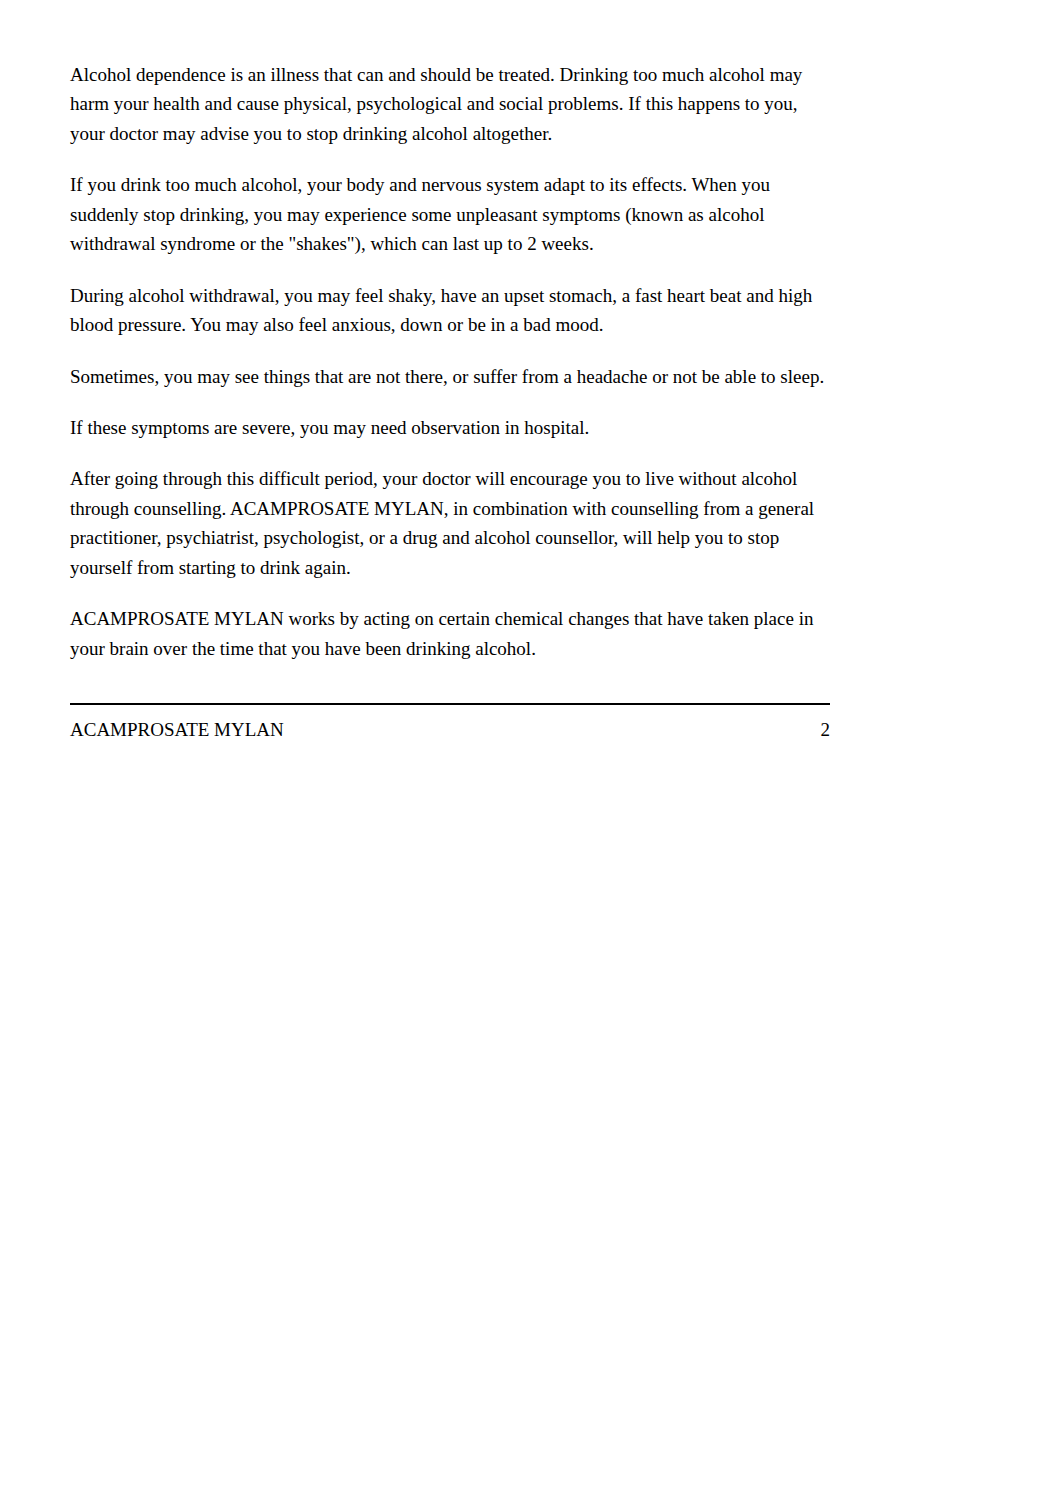Alcohol dependence is an illness that can and should be treated. Drinking too much alcohol may harm your health and cause physical, psychological and social problems. If this happens to you, your doctor may advise you to stop drinking alcohol altogether.
If you drink too much alcohol, your body and nervous system adapt to its effects. When you suddenly stop drinking, you may experience some unpleasant symptoms (known as alcohol withdrawal syndrome or the "shakes"), which can last up to 2 weeks.
During alcohol withdrawal, you may feel shaky, have an upset stomach, a fast heart beat and high blood pressure. You may also feel anxious, down or be in a bad mood.
Sometimes, you may see things that are not there, or suffer from a headache or not be able to sleep.
If these symptoms are severe, you may need observation in hospital.
After going through this difficult period, your doctor will encourage you to live without alcohol through counselling. ACAMPROSATE MYLAN, in combination with counselling from a general practitioner, psychiatrist, psychologist, or a drug and alcohol counsellor, will help you to stop yourself from starting to drink again.
ACAMPROSATE MYLAN works by acting on certain chemical changes that have taken place in your brain over the time that you have been drinking alcohol.
ACAMPROSATE MYLAN 2